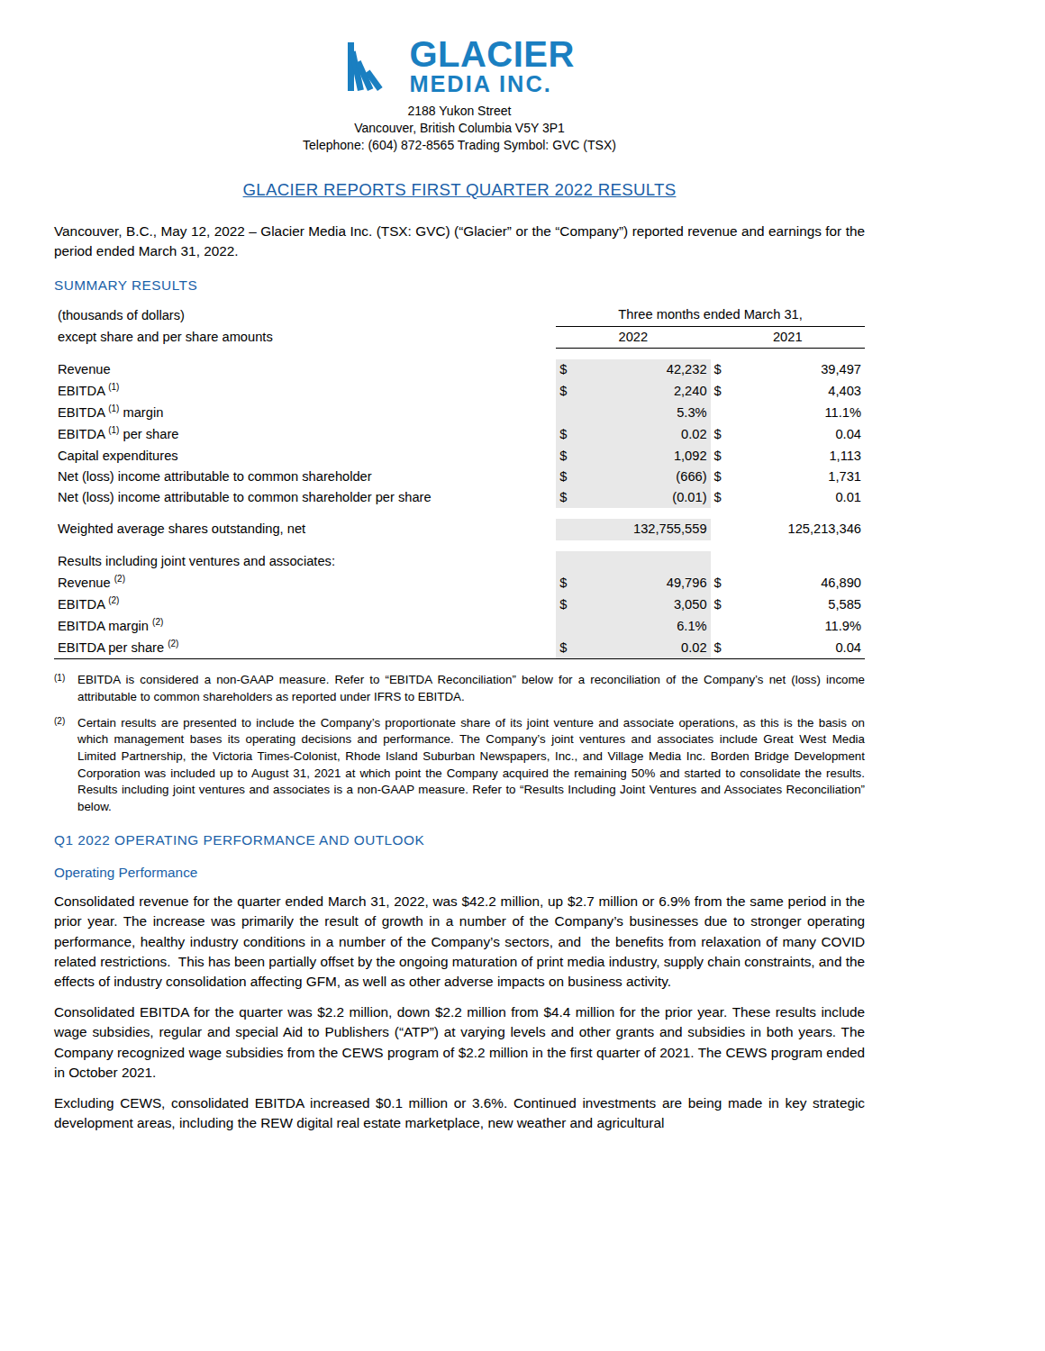GLACIER MEDIA INC.
2188 Yukon Street
Vancouver, British Columbia V5Y 3P1
Telephone: (604) 872-8565 Trading Symbol: GVC (TSX)
GLACIER REPORTS FIRST QUARTER 2022 RESULTS
Vancouver, B.C., May 12, 2022 – Glacier Media Inc. (TSX: GVC) (“Glacier” or the “Company”) reported revenue and earnings for the period ended March 31, 2022.
SUMMARY RESULTS
| (thousands of dollars) | Three months ended March 31, |
| except share and per share amounts | 2022 | 2021 |
| Revenue | $ | 42,232 | $ | 39,497 |
| EBITDA (1) | $ | 2,240 | $ | 4,403 |
| EBITDA (1) margin | | 5.3% | | 11.1% |
| EBITDA (1) per share | $ | 0.02 | $ | 0.04 |
| Capital expenditures | $ | 1,092 | $ | 1,113 |
| Net (loss) income attributable to common shareholder | $ | (666) | $ | 1,731 |
| Net (loss) income attributable to common shareholder per share | $ | (0.01) | $ | 0.01 |
| Weighted average shares outstanding, net | | 132,755,559 | | 125,213,346 |
| Results including joint ventures and associates: | | | | |
| Revenue (2) | $ | 49,796 | $ | 46,890 |
| EBITDA (2) | $ | 3,050 | $ | 5,585 |
| EBITDA margin (2) | | 6.1% | | 11.9% |
| EBITDA per share (2) | $ | 0.02 | $ | 0.04 |
(1) EBITDA is considered a non-GAAP measure. Refer to “EBITDA Reconciliation” below for a reconciliation of the Company’s net (loss) income attributable to common shareholders as reported under IFRS to EBITDA.
(2) Certain results are presented to include the Company’s proportionate share of its joint venture and associate operations, as this is the basis on which management bases its operating decisions and performance. The Company’s joint ventures and associates include Great West Media Limited Partnership, the Victoria Times-Colonist, Rhode Island Suburban Newspapers, Inc., and Village Media Inc. Borden Bridge Development Corporation was included up to August 31, 2021 at which point the Company acquired the remaining 50% and started to consolidate the results. Results including joint ventures and associates is a non-GAAP measure. Refer to “Results Including Joint Ventures and Associates Reconciliation” below.
Q1 2022 OPERATING PERFORMANCE AND OUTLOOK
Operating Performance
Consolidated revenue for the quarter ended March 31, 2022, was $42.2 million, up $2.7 million or 6.9% from the same period in the prior year. The increase was primarily the result of growth in a number of the Company’s businesses due to stronger operating performance, healthy industry conditions in a number of the Company’s sectors, and the benefits from relaxation of many COVID related restrictions. This has been partially offset by the ongoing maturation of print media industry, supply chain constraints, and the effects of industry consolidation affecting GFM, as well as other adverse impacts on business activity.
Consolidated EBITDA for the quarter was $2.2 million, down $2.2 million from $4.4 million for the prior year. These results include wage subsidies, regular and special Aid to Publishers (“ATP”) at varying levels and other grants and subsidies in both years. The Company recognized wage subsidies from the CEWS program of $2.2 million in the first quarter of 2021. The CEWS program ended in October 2021.
Excluding CEWS, consolidated EBITDA increased $0.1 million or 3.6%. Continued investments are being made in key strategic development areas, including the REW digital real estate marketplace, new weather and agricultural